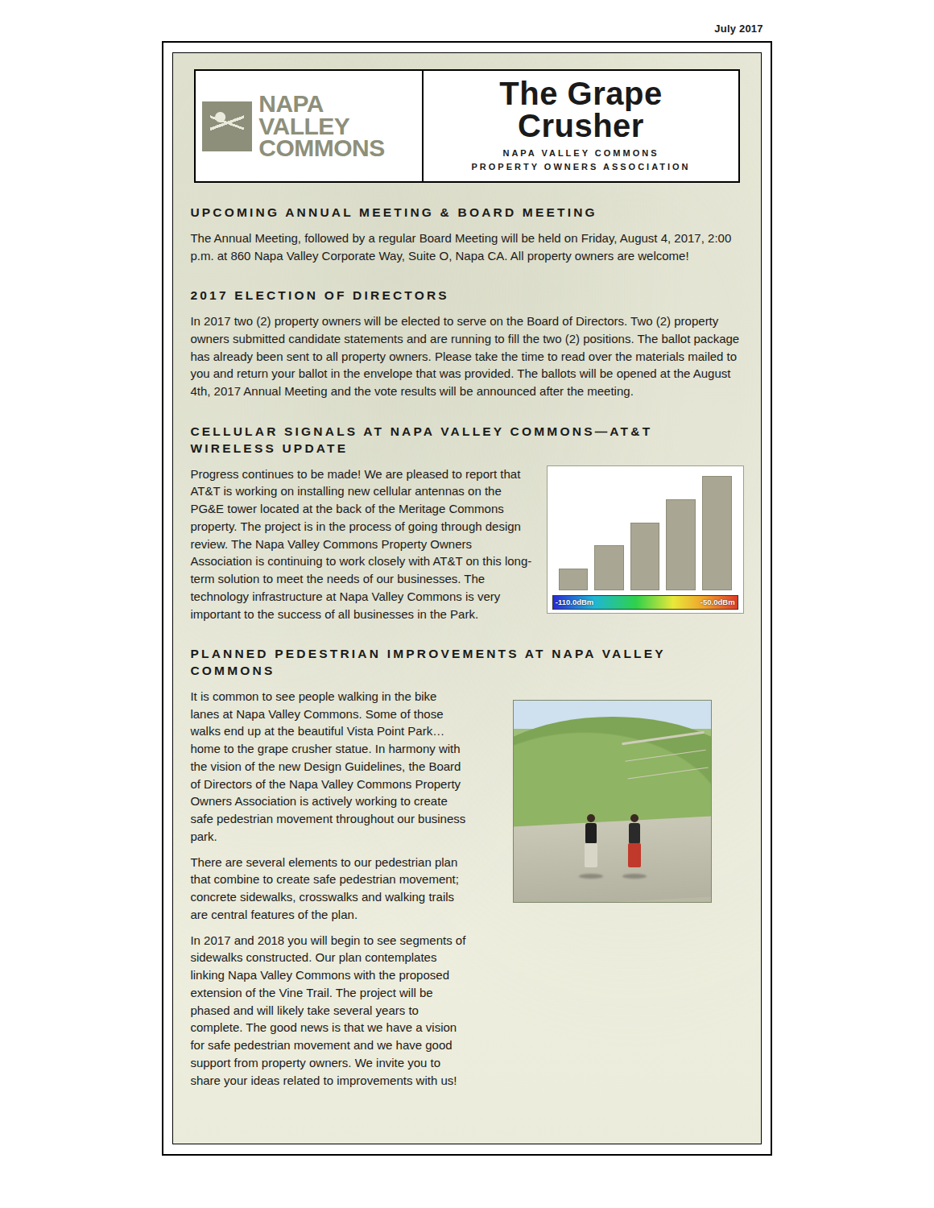July 2017
NAPA VALLEY COMMONS
The Grape Crusher
Napa Valley Commons
Property Owners Association
Upcoming Annual Meeting & Board Meeting
The Annual Meeting, followed by a regular Board Meeting will be held on Friday, August 4, 2017, 2:00 p.m. at 860 Napa Valley Corporate Way, Suite O, Napa CA. All property owners are welcome!
2017 Election of Directors
In 2017 two (2) property owners will be elected to serve on the Board of Directors. Two (2) property owners submitted candidate statements and are running to fill the two (2) positions. The ballot package has already been sent to all property owners. Please take the time to read over the materials mailed to you and return your ballot in the envelope that was provided. The ballots will be opened at the August 4th, 2017 Annual Meeting and the vote results will be announced after the meeting.
Cellular Signals at Napa Valley Commons—AT&T Wireless Update
Progress continues to be made! We are pleased to report that AT&T is working on installing new cellular antennas on the PG&E tower located at the back of the Meritage Commons property. The project is in the process of going through design review. The Napa Valley Commons Property Owners Association is continuing to work closely with AT&T on this long-term solution to meet the needs of our businesses. The technology infrastructure at Napa Valley Commons is very important to the success of all businesses in the Park.
-110.0dBm -50.0dBm
Planned Pedestrian Improvements at Napa Valley Commons
It is common to see people walking in the bike lanes at Napa Valley Commons. Some of those walks end up at the beautiful Vista Point Park…home to the grape crusher statue. In harmony with the vision of the new Design Guidelines, the Board of Directors of the Napa Valley Commons Property Owners Association is actively working to create safe pedestrian movement throughout our business park.
There are several elements to our pedestrian plan that combine to create safe pedestrian movement; concrete sidewalks, crosswalks and walking trails are central features of the plan.
In 2017 and 2018 you will begin to see segments of sidewalks constructed. Our plan contemplates linking Napa Valley Commons with the proposed extension of the Vine Trail. The project will be phased and will likely take several years to complete. The good news is that we have a vision for safe pedestrian movement and we have good support from property owners. We invite you to share your ideas related to improvements with us!